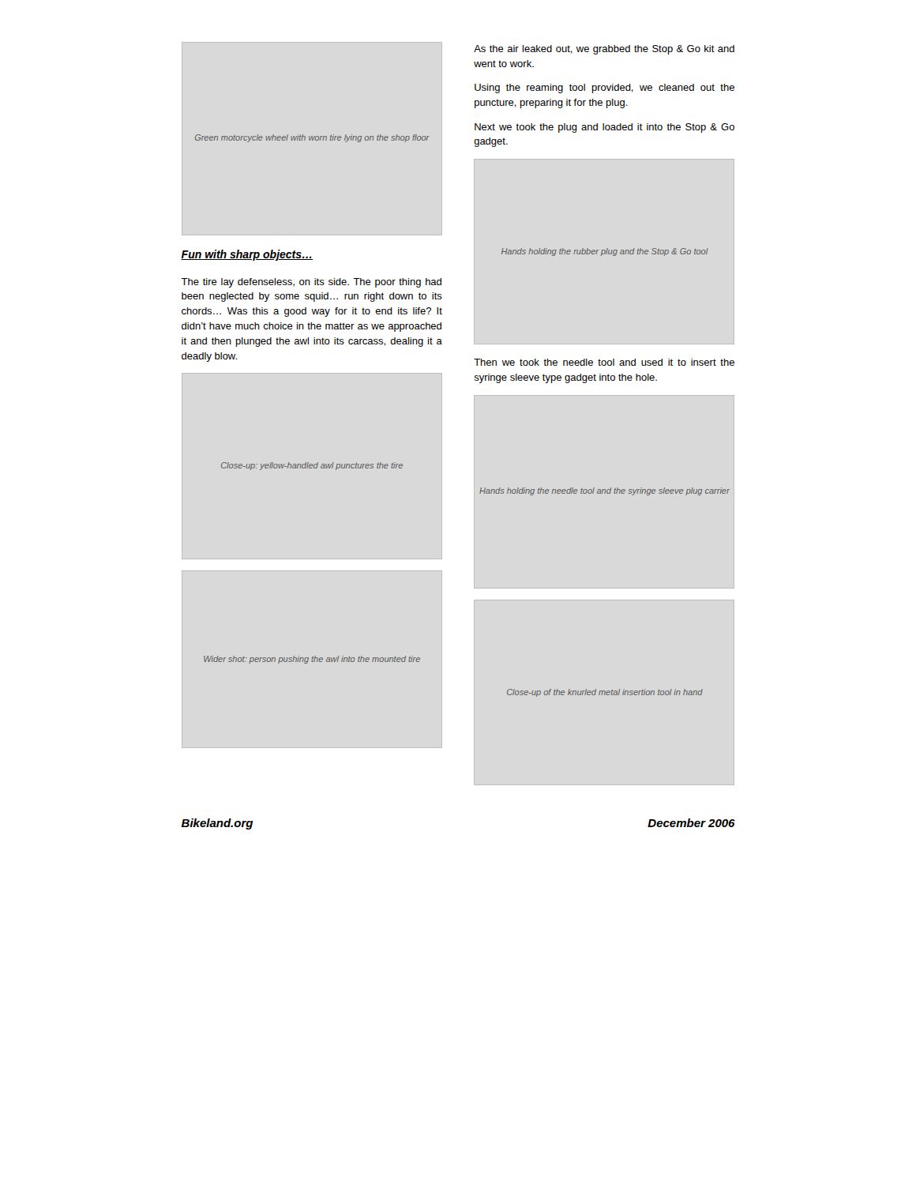Green motorcycle wheel with worn tire lying on the shop floor
Fun with sharp objects…
The tire lay defenseless, on its side. The poor thing had been neglected by some squid… run right down to its chords… Was this a good way for it to end its life? It didn’t have much choice in the matter as we approached it and then plunged the awl into its carcass, dealing it a deadly blow.
Close-up: yellow-handled awl punctures the tire
Wider shot: person pushing the awl into the mounted tire
As the air leaked out, we grabbed the Stop & Go kit and went to work.
Using the reaming tool provided, we cleaned out the puncture, preparing it for the plug.
Next we took the plug and loaded it into the Stop & Go gadget.
Hands holding the rubber plug and the Stop & Go tool
Then we took the needle tool and used it to insert the syringe sleeve type gadget into the hole.
Hands holding the needle tool and the syringe sleeve plug carrier
Close-up of the knurled metal insertion tool in hand
Bikeland.org
December 2006